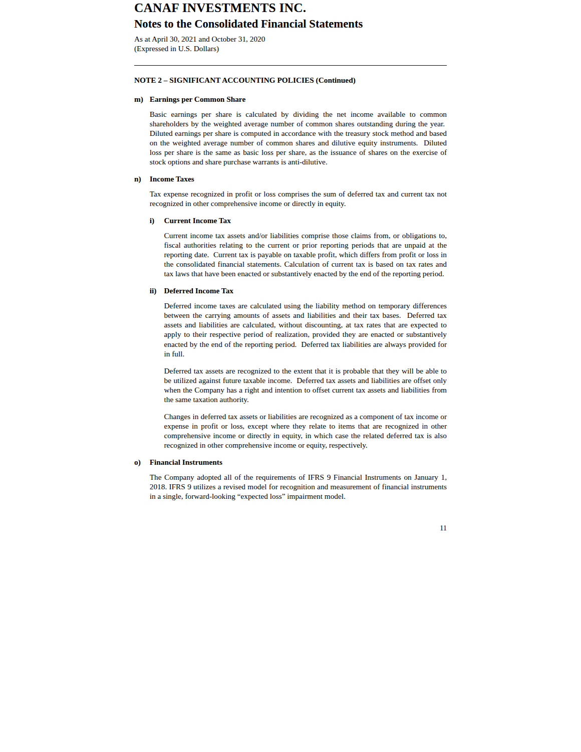CANAF INVESTMENTS INC.
Notes to the Consolidated Financial Statements
As at April 30, 2021 and October 31, 2020
(Expressed in U.S. Dollars)
NOTE 2 – SIGNIFICANT ACCOUNTING POLICIES (Continued)
m) Earnings per Common Share
Basic earnings per share is calculated by dividing the net income available to common shareholders by the weighted average number of common shares outstanding during the year. Diluted earnings per share is computed in accordance with the treasury stock method and based on the weighted average number of common shares and dilutive equity instruments. Diluted loss per share is the same as basic loss per share, as the issuance of shares on the exercise of stock options and share purchase warrants is anti-dilutive.
n) Income Taxes
Tax expense recognized in profit or loss comprises the sum of deferred tax and current tax not recognized in other comprehensive income or directly in equity.
i) Current Income Tax
Current income tax assets and/or liabilities comprise those claims from, or obligations to, fiscal authorities relating to the current or prior reporting periods that are unpaid at the reporting date. Current tax is payable on taxable profit, which differs from profit or loss in the consolidated financial statements. Calculation of current tax is based on tax rates and tax laws that have been enacted or substantively enacted by the end of the reporting period.
ii) Deferred Income Tax
Deferred income taxes are calculated using the liability method on temporary differences between the carrying amounts of assets and liabilities and their tax bases. Deferred tax assets and liabilities are calculated, without discounting, at tax rates that are expected to apply to their respective period of realization, provided they are enacted or substantively enacted by the end of the reporting period. Deferred tax liabilities are always provided for in full.
Deferred tax assets are recognized to the extent that it is probable that they will be able to be utilized against future taxable income. Deferred tax assets and liabilities are offset only when the Company has a right and intention to offset current tax assets and liabilities from the same taxation authority.
Changes in deferred tax assets or liabilities are recognized as a component of tax income or expense in profit or loss, except where they relate to items that are recognized in other comprehensive income or directly in equity, in which case the related deferred tax is also recognized in other comprehensive income or equity, respectively.
o) Financial Instruments
The Company adopted all of the requirements of IFRS 9 Financial Instruments on January 1, 2018. IFRS 9 utilizes a revised model for recognition and measurement of financial instruments in a single, forward-looking “expected loss” impairment model.
11